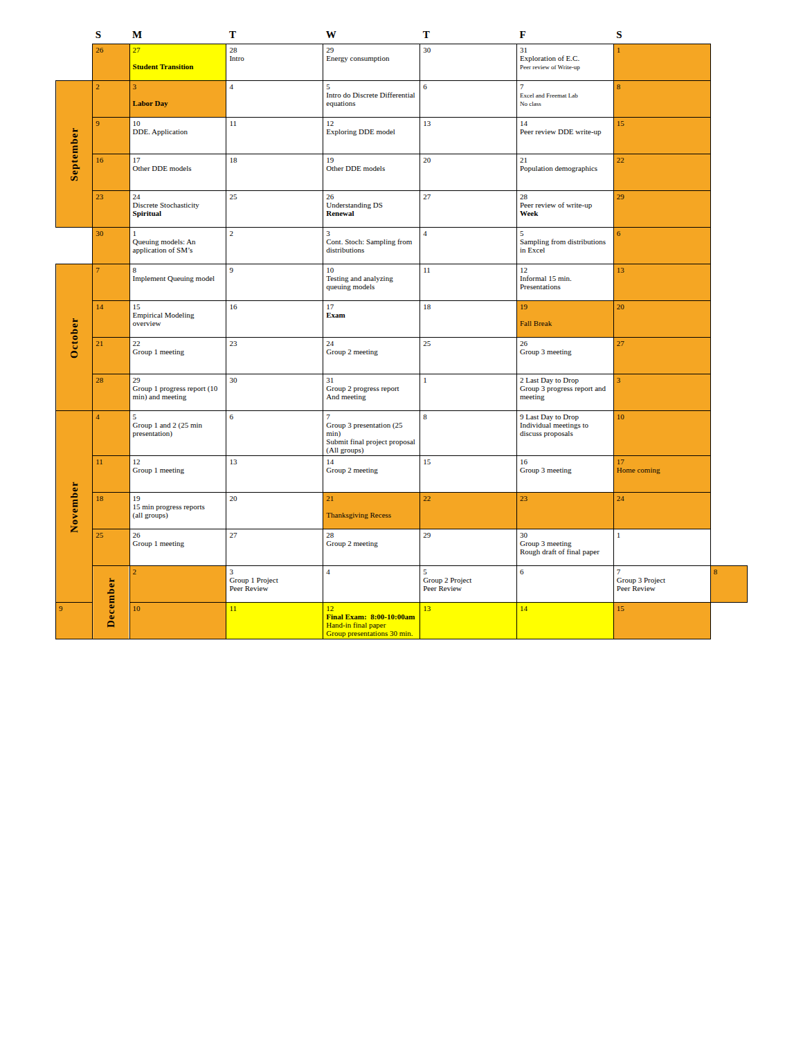| | S | M | T | W | T | F | S |
| --- | --- | --- | --- | --- | --- | --- | --- |
| | 26 | 27 Student Transition | 28 Intro | 29 Energy consumption | 30 | 31 Exploration of E.C. Peer review of Write-up | 1 |
| September | 2 | 3 Labor Day | 4 | 5 Intro do Discrete Differential equations | 6 | 7 Excel and Freemat Lab No class | 8 |
| 9 | 10 DDE. Application | 11 | 12 Exploring DDE model | 13 | 14 Peer review DDE write-up | 15 |
| 16 | 17 Other DDE models | 18 | 19 Other DDE models | 20 | 21 Population demographics | 22 |
| 23 | 24 Discrete Stochasticity Spiritual | 25 | 26 Understanding DS Renewal | 27 | 28 Peer review of write-up Week | 29 |
| | 30 | 1 Queuing models: An application of SM’s | 2 | 3 Cont. Stoch: Sampling from distributions | 4 | 5 Sampling from distributions in Excel | 6 |
| October | 7 | 8 Implement Queuing model | 9 | 10 Testing and analyzing queuing models | 11 | 12 Informal 15 min. Presentations | 13 |
| 14 | 15 Empirical Modeling overview | 16 | 17 Exam | 18 | 19 Fall Break | 20 |
| 21 | 22 Group 1 meeting | 23 | 24 Group 2 meeting | 25 | 26 Group 3 meeting | 27 |
| 28 | 29 Group 1 progress report (10 min) and meeting | 30 | 31 Group 2 progress report And meeting | 1 | 2 Last Day to Drop Group 3 progress report and meeting | 3 |
| November | 4 | 5 Group 1 and 2 (25 min presentation) | 6 | 7 Group 3 presentation (25 min) Submit final project proposal (All groups) | 8 | 9 Last Day to Drop Individual meetings to discuss proposals | 10 |
| 11 | 12 Group 1 meeting | 13 | 14 Group 2 meeting | 15 | 16 Group 3 meeting | 17 Home coming |
| 18 | 19 15 min progress reports (all groups) | 20 | 21 Thanksgiving Recess | 22 | 23 | 24 |
| 25 | 26 Group 1 meeting | 27 | 28 Group 2 meeting | 29 | 30 Group 3 meeting Rough draft of final paper | 1 |
| December | 2 | 3 Group 1 Project Peer Review | 4 | 5 Group 2 Project Peer Review | 6 | 7 Group 3 Project Peer Review | 8 |
| 9 | 10 | 11 | 12 Final Exam: 8:00-10:00am Hand-in final paper Group presentations 30 min. | 13 | 14 | 15 |